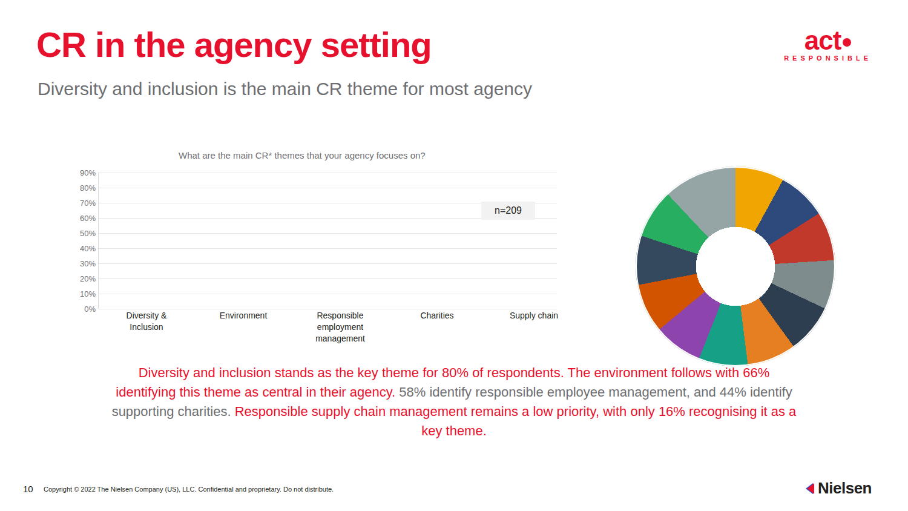CR in the agency setting
Diversity and inclusion is the main CR theme for most agency
act
RESPONSIBLE
What are the main CR* themes that your agency focuses on?
90% 80% 70% 60% 50% 40% 30% 20% 10% 0%
80%
66%
58%
44%
16%
n=209
Diversity & Inclusion
Environment
Responsible employment management
Charities
Supply chain
Diversity and inclusion stands as the key theme for 80% of respondents. The environment follows with 66% identifying this theme as central in their agency. 58% identify responsible employee management, and 44% identify supporting charities. Responsible supply chain management remains a low priority, with only 16% recognising it as a key theme.
10
Copyright © 2022 The Nielsen Company (US), LLC. Confidential and proprietary. Do not distribute.
Nielsen